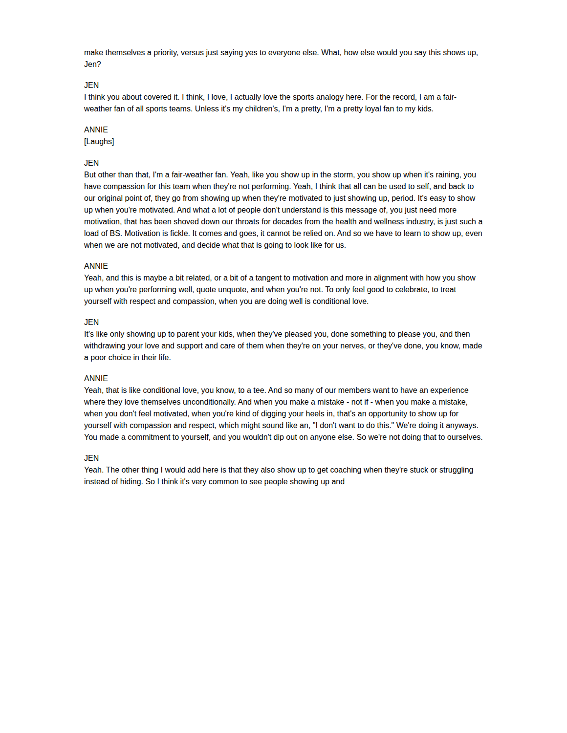make themselves a priority, versus just saying yes to everyone else. What, how else would you say this shows up, Jen?
JEN
I think you about covered it. I think, I love, I actually love the sports analogy here. For the record, I am a fair-weather fan of all sports teams. Unless it's my children's, I'm a pretty, I'm a pretty loyal fan to my kids.
ANNIE
[Laughs]
JEN
But other than that, I'm a fair-weather fan. Yeah, like you show up in the storm, you show up when it's raining, you have compassion for this team when they're not performing. Yeah, I think that all can be used to self, and back to our original point of, they go from showing up when they're motivated to just showing up, period. It's easy to show up when you're motivated. And what a lot of people don't understand is this message of, you just need more motivation, that has been shoved down our throats for decades from the health and wellness industry, is just such a load of BS. Motivation is fickle. It comes and goes, it cannot be relied on. And so we have to learn to show up, even when we are not motivated, and decide what that is going to look like for us.
ANNIE
Yeah, and this is maybe a bit related, or a bit of a tangent to motivation and more in alignment with how you show up when you're performing well, quote unquote, and when you're not. To only feel good to celebrate, to treat yourself with respect and compassion, when you are doing well is conditional love.
JEN
It's like only showing up to parent your kids, when they've pleased you, done something to please you, and then withdrawing your love and support and care of them when they're on your nerves, or they've done, you know, made a poor choice in their life.
ANNIE
Yeah, that is like conditional love, you know, to a tee. And so many of our members want to have an experience where they love themselves unconditionally. And when you make a mistake - not if - when you make a mistake, when you don't feel motivated, when you're kind of digging your heels in, that's an opportunity to show up for yourself with compassion and respect, which might sound like an, "I don't want to do this." We're doing it anyways. You made a commitment to yourself, and you wouldn't dip out on anyone else. So we're not doing that to ourselves.
JEN
Yeah. The other thing I would add here is that they also show up to get coaching when they're stuck or struggling instead of hiding. So I think it's very common to see people showing up and